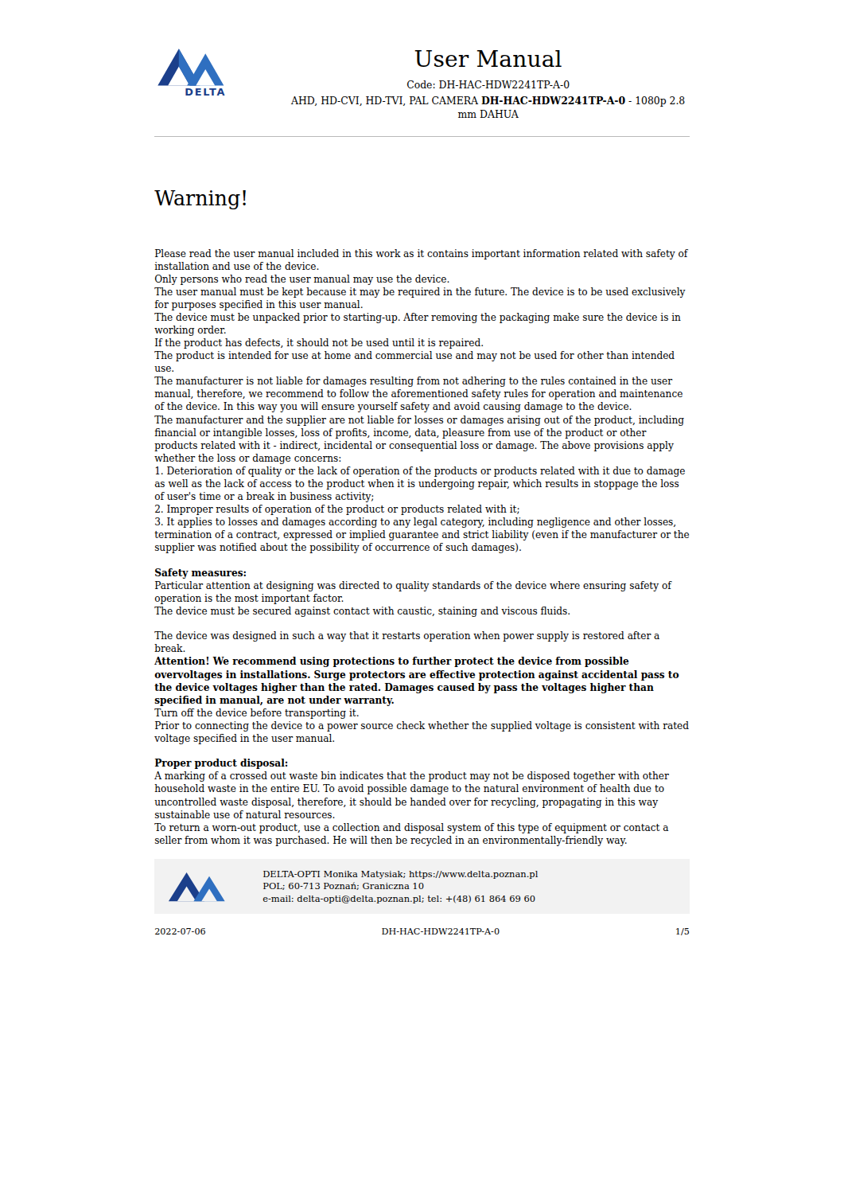DELTA
User Manual
Code: DH-HAC-HDW2241TP-A-0
AHD, HD-CVI, HD-TVI, PAL CAMERA DH-HAC-HDW2241TP-A-0 - 1080p 2.8 mm DAHUA
Warning!
Please read the user manual included in this work as it contains important information related with safety of installation and use of the device.
Only persons who read the user manual may use the device.
The user manual must be kept because it may be required in the future. The device is to be used exclusively for purposes specified in this user manual.
The device must be unpacked prior to starting-up. After removing the packaging make sure the device is in working order.
If the product has defects, it should not be used until it is repaired.
The product is intended for use at home and commercial use and may not be used for other than intended use.
The manufacturer is not liable for damages resulting from not adhering to the rules contained in the user manual, therefore, we recommend to follow the aforementioned safety rules for operation and maintenance of the device. In this way you will ensure yourself safety and avoid causing damage to the device.
The manufacturer and the supplier are not liable for losses or damages arising out of the product, including financial or intangible losses, loss of profits, income, data, pleasure from use of the product or other products related with it - indirect, incidental or consequential loss or damage. The above provisions apply whether the loss or damage concerns:
1. Deterioration of quality or the lack of operation of the products or products related with it due to damage as well as the lack of access to the product when it is undergoing repair, which results in stoppage the loss of user's time or a break in business activity;
2. Improper results of operation of the product or products related with it;
3. It applies to losses and damages according to any legal category, including negligence and other losses, termination of a contract, expressed or implied guarantee and strict liability (even if the manufacturer or the supplier was notified about the possibility of occurrence of such damages).
Safety measures:
Particular attention at designing was directed to quality standards of the device where ensuring safety of operation is the most important factor.
The device must be secured against contact with caustic, staining and viscous fluids.
The device was designed in such a way that it restarts operation when power supply is restored after a break.
Attention! We recommend using protections to further protect the device from possible overvoltages in installations. Surge protectors are effective protection against accidental pass to the device voltages higher than the rated. Damages caused by pass the voltages higher than specified in manual, are not under warranty.
Turn off the device before transporting it.
Prior to connecting the device to a power source check whether the supplied voltage is consistent with rated voltage specified in the user manual.
Proper product disposal:
A marking of a crossed out waste bin indicates that the product may not be disposed together with other household waste in the entire EU. To avoid possible damage to the natural environment of health due to uncontrolled waste disposal, therefore, it should be handed over for recycling, propagating in this way sustainable use of natural resources.
To return a worn-out product, use a collection and disposal system of this type of equipment or contact a seller from whom it was purchased. He will then be recycled in an environmentally-friendly way.
DELTA-OPTI Monika Matysiak; https://www.delta.poznan.pl
POL; 60-713 Poznań; Graniczna 10
e-mail: delta-opti@delta.poznan.pl; tel: +(48) 61 864 69 60
2022-07-06 DH-HAC-HDW2241TP-A-0 1/5